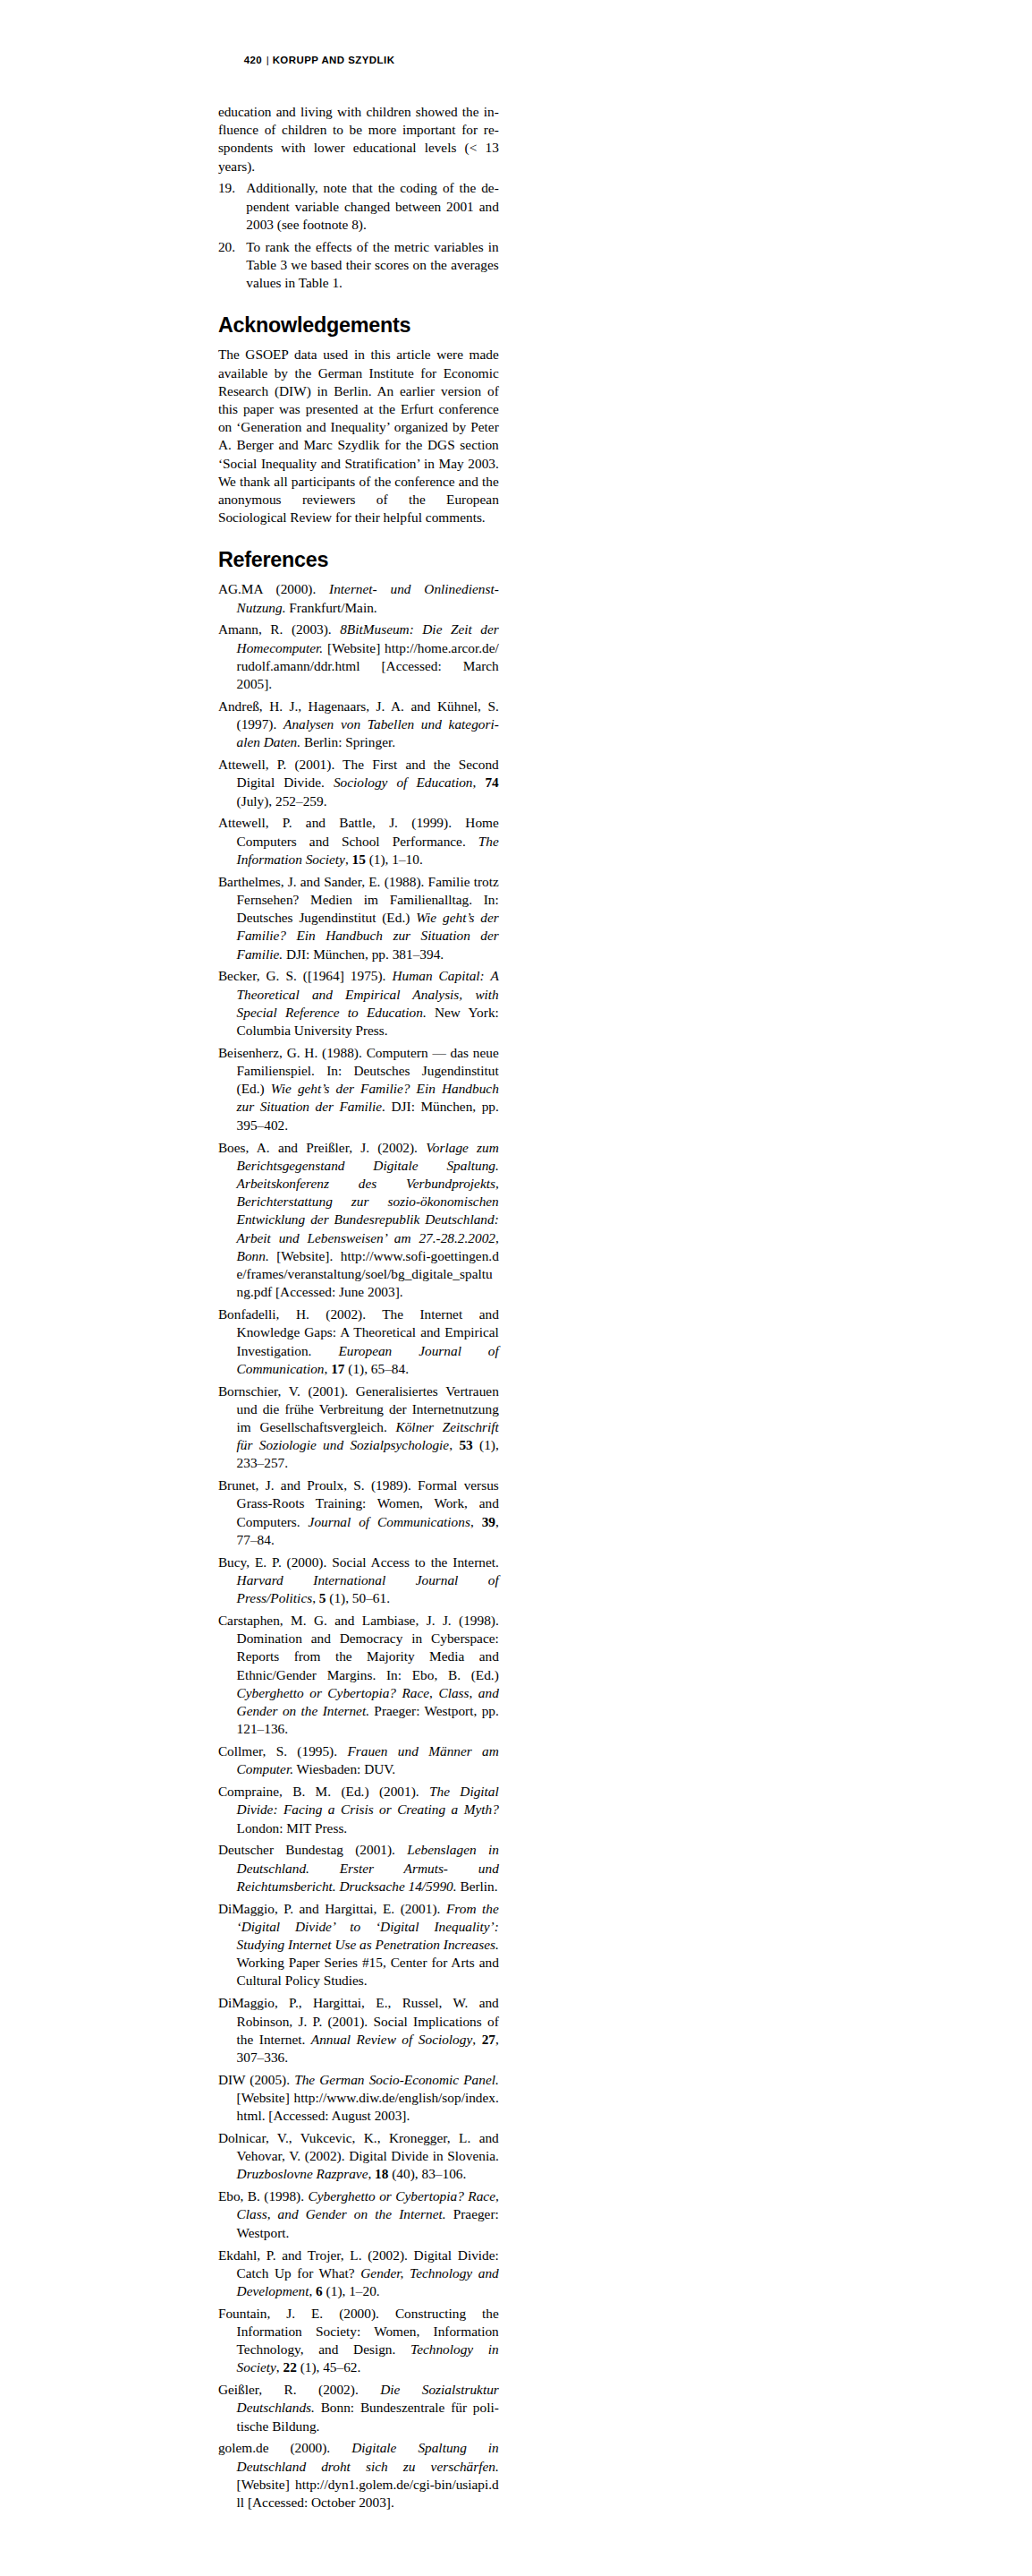420|KORUPP AND SZYDLIK
education and living with children showed the influence of children to be more important for respondents with lower educational levels (< 13 years).
19. Additionally, note that the coding of the dependent variable changed between 2001 and 2003 (see footnote 8).
20. To rank the effects of the metric variables in Table 3 we based their scores on the averages values in Table 1.
Acknowledgements
The GSOEP data used in this article were made available by the German Institute for Economic Research (DIW) in Berlin. An earlier version of this paper was presented at the Erfurt conference on ‘Generation and Inequality’ organized by Peter A. Berger and Marc Szydlik for the DGS section ‘Social Inequality and Stratification’ in May 2003. We thank all participants of the conference and the anonymous reviewers of the European Sociological Review for their helpful comments.
References
AG.MA (2000). Internet- und Onlinedienst-Nutzung. Frankfurt/Main.
Amann, R. (2003). 8BitMuseum: Die Zeit der Homecomputer. [Website] http://home.arcor.de/rudolf.amann/ddr.html [Accessed: March 2005].
Andreß, H. J., Hagenaars, J. A. and Kühnel, S. (1997). Analysen von Tabellen und kategorialen Daten. Berlin: Springer.
Attewell, P. (2001). The First and the Second Digital Divide. Sociology of Education, 74 (July), 252–259.
Attewell, P. and Battle, J. (1999). Home Computers and School Performance. The Information Society, 15 (1), 1–10.
Barthelmes, J. and Sander, E. (1988). Familie trotz Fernsehen? Medien im Familienalltag. In: Deutsches Jugendinstitut (Ed.) Wie geht’s der Familie? Ein Handbuch zur Situation der Familie. DJI: München, pp. 381–394.
Becker, G. S. ([1964] 1975). Human Capital: A Theoretical and Empirical Analysis, with Special Reference to Education. New York: Columbia University Press.
Beisenherz, G. H. (1988). Computern — das neue Familienspiel. In: Deutsches Jugendinstitut (Ed.) Wie geht’s der Familie? Ein Handbuch zur Situation der Familie. DJI: München, pp. 395–402.
Boes, A. and Preißler, J. (2002). Vorlage zum Berichtsgegenstand Digitale Spaltung. Arbeitskonferenz des Verbundprojekts, Berichterstattung zur sozio-ökonomischen Entwicklung der Bundesrepublik Deutschland: Arbeit und Lebensweisen’ am 27.-28.2.2002, Bonn. [Website]. http://www.sofi-goettingen.de/frames/veranstaltung/soel/bg_digitale_spaltung.pdf [Accessed: June 2003].
Bonfadelli, H. (2002). The Internet and Knowledge Gaps: A Theoretical and Empirical Investigation. European Journal of Communication, 17 (1), 65–84.
Bornschier, V. (2001). Generalisiertes Vertrauen und die frühe Verbreitung der Internetnutzung im Gesellschaftsvergleich. Kölner Zeitschrift für Soziologie und Sozialpsychologie, 53 (1), 233–257.
Brunet, J. and Proulx, S. (1989). Formal versus Grass-Roots Training: Women, Work, and Computers. Journal of Communications, 39, 77–84.
Bucy, E. P. (2000). Social Access to the Internet. Harvard International Journal of Press/Politics, 5 (1), 50–61.
Carstaphen, M. G. and Lambiase, J. J. (1998). Domination and Democracy in Cyberspace: Reports from the Majority Media and Ethnic/Gender Margins. In: Ebo, B. (Ed.) Cyberghetto or Cybertopia? Race, Class, and Gender on the Internet. Praeger: Westport, pp. 121–136.
Collmer, S. (1995). Frauen und Männer am Computer. Wiesbaden: DUV.
Compraine, B. M. (Ed.) (2001). The Digital Divide: Facing a Crisis or Creating a Myth? London: MIT Press.
Deutscher Bundestag (2001). Lebenslagen in Deutschland. Erster Armuts- und Reichtumsbericht. Drucksache 14/5990. Berlin.
DiMaggio, P. and Hargittai, E. (2001). From the ‘Digital Divide’ to ‘Digital Inequality’: Studying Internet Use as Penetration Increases. Working Paper Series #15, Center for Arts and Cultural Policy Studies.
DiMaggio, P., Hargittai, E., Russel, W. and Robinson, J. P. (2001). Social Implications of the Internet. Annual Review of Sociology, 27, 307–336.
DIW (2005). The German Socio-Economic Panel. [Website] http://www.diw.de/english/sop/index.html. [Accessed: August 2003].
Dolnicar, V., Vukcevic, K., Kronegger, L. and Vehovar, V. (2002). Digital Divide in Slovenia. Druzboslovne Razprave, 18 (40), 83–106.
Ebo, B. (1998). Cyberghetto or Cybertopia? Race, Class, and Gender on the Internet. Praeger: Westport.
Ekdahl, P. and Trojer, L. (2002). Digital Divide: Catch Up for What? Gender, Technology and Development, 6 (1), 1–20.
Fountain, J. E. (2000). Constructing the Information Society: Women, Information Technology, and Design. Technology in Society, 22 (1), 45–62.
Geißler, R. (2002). Die Sozialstruktur Deutschlands. Bonn: Bundeszentrale für politische Bildung.
golem.de (2000). Digitale Spaltung in Deutschland droht sich zu verschärfen. [Website] http://dyn1.golem.de/cgi-bin/usiapi.dll [Accessed: October 2003].